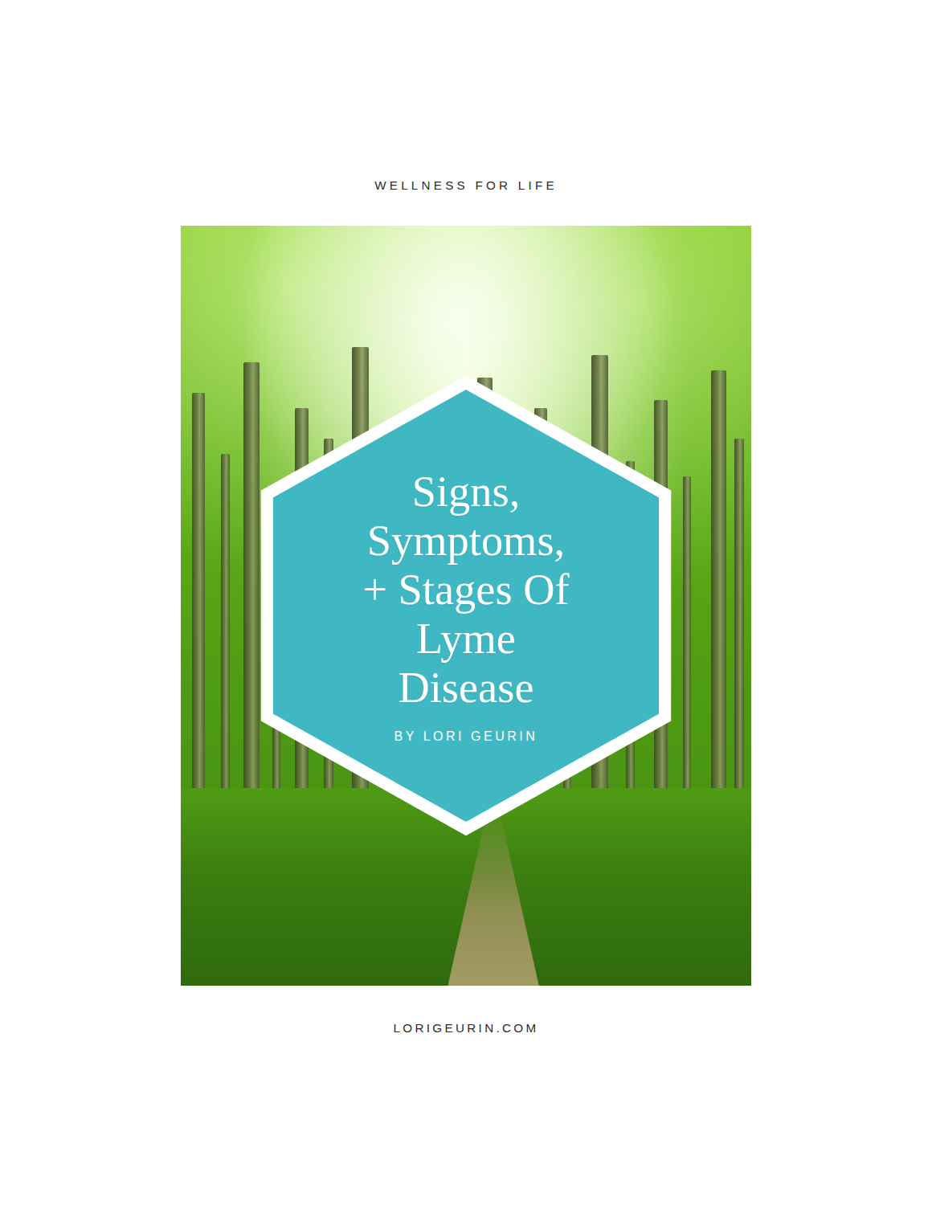Wellness for Life
Signs, Symptoms,
+ Stages Of Lyme
Disease
by Lori Geurin
lorigeurin.com